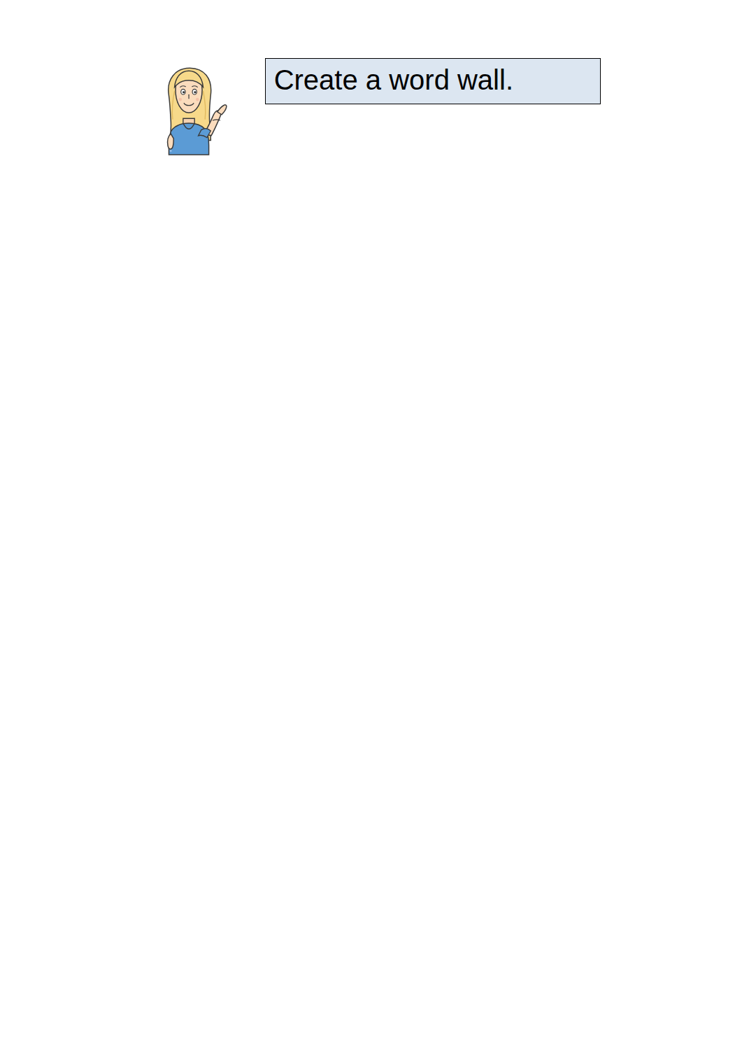Create a word wall.